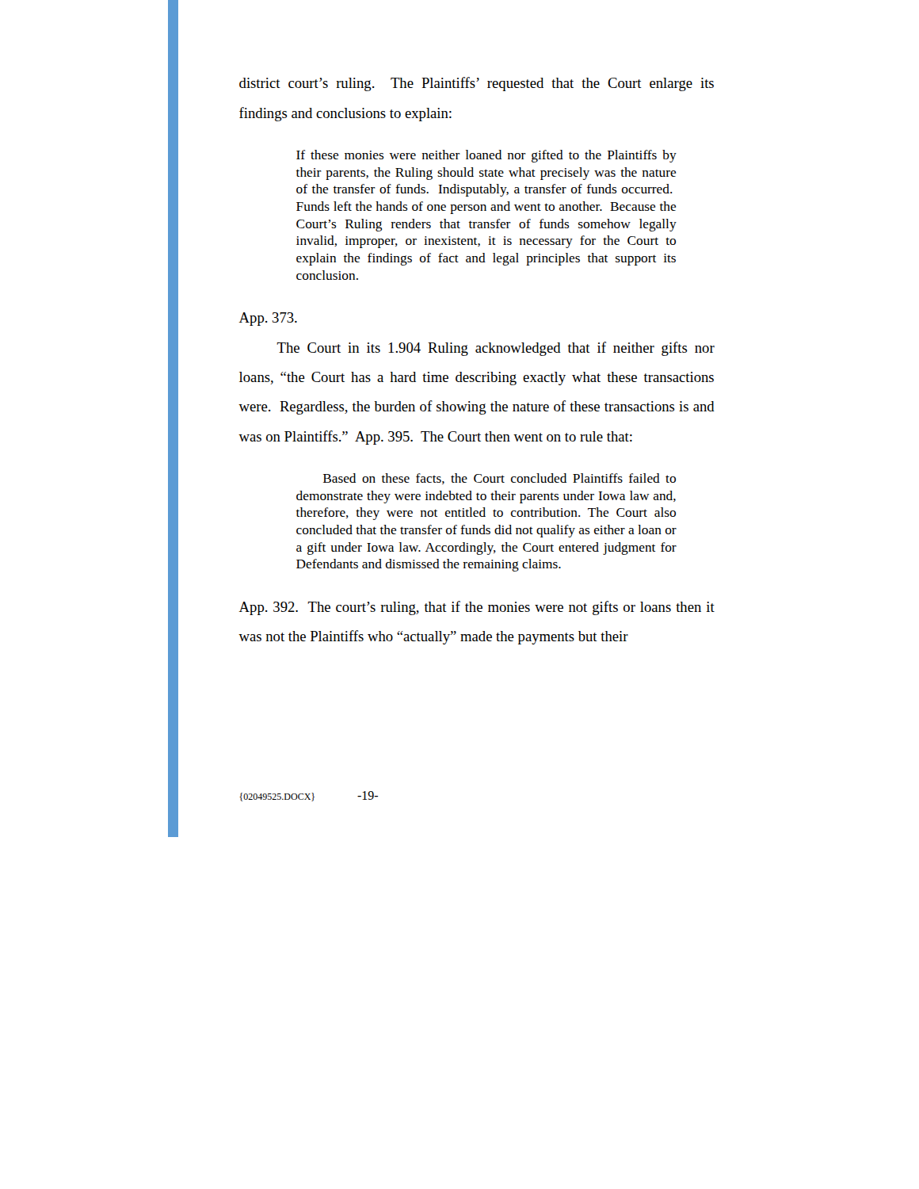district court’s ruling. The Plaintiffs’ requested that the Court enlarge its findings and conclusions to explain:
If these monies were neither loaned nor gifted to the Plaintiffs by their parents, the Ruling should state what precisely was the nature of the transfer of funds. Indisputably, a transfer of funds occurred. Funds left the hands of one person and went to another. Because the Court’s Ruling renders that transfer of funds somehow legally invalid, improper, or inexistent, it is necessary for the Court to explain the findings of fact and legal principles that support its conclusion.
App. 373.
The Court in its 1.904 Ruling acknowledged that if neither gifts nor loans, “the Court has a hard time describing exactly what these transactions were. Regardless, the burden of showing the nature of these transactions is and was on Plaintiffs.” App. 395. The Court then went on to rule that:
Based on these facts, the Court concluded Plaintiffs failed to demonstrate they were indebted to their parents under Iowa law and, therefore, they were not entitled to contribution. The Court also concluded that the transfer of funds did not qualify as either a loan or a gift under Iowa law. Accordingly, the Court entered judgment for Defendants and dismissed the remaining claims.
App. 392. The court’s ruling, that if the monies were not gifts or loans then it was not the Plaintiffs who “actually” made the payments but their
{02049525.DOCX} -19-